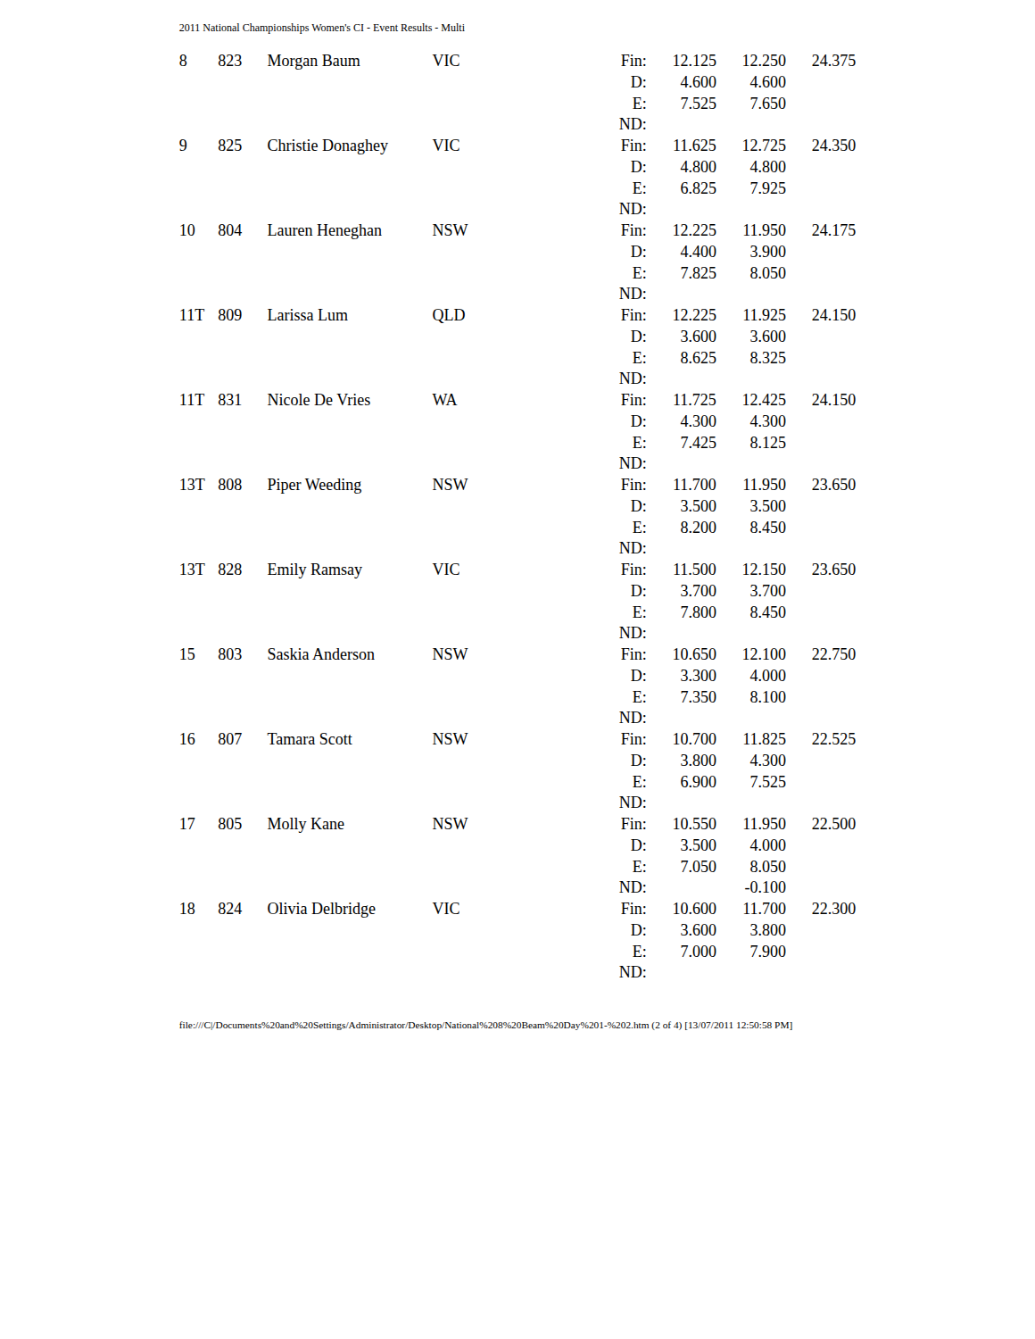2011 National Championships Women's CI - Event Results - Multi
| 8 | 823 | Morgan Baum | VIC | Fin: D: E: ND: | 12.125 4.600 7.525 | 12.250 4.600 7.650 | 24.375 |
| 9 | 825 | Christie Donaghey | VIC | Fin: D: E: ND: | 11.625 4.800 6.825 | 12.725 4.800 7.925 | 24.350 |
| 10 | 804 | Lauren Heneghan | NSW | Fin: D: E: ND: | 12.225 4.400 7.825 | 11.950 3.900 8.050 | 24.175 |
| 11T | 809 | Larissa Lum | QLD | Fin: D: E: ND: | 12.225 3.600 8.625 | 11.925 3.600 8.325 | 24.150 |
| 11T | 831 | Nicole De Vries | WA | Fin: D: E: ND: | 11.725 4.300 7.425 | 12.425 4.300 8.125 | 24.150 |
| 13T | 808 | Piper Weeding | NSW | Fin: D: E: ND: | 11.700 3.500 8.200 | 11.950 3.500 8.450 | 23.650 |
| 13T | 828 | Emily Ramsay | VIC | Fin: D: E: ND: | 11.500 3.700 7.800 | 12.150 3.700 8.450 | 23.650 |
| 15 | 803 | Saskia Anderson | NSW | Fin: D: E: ND: | 10.650 3.300 7.350 | 12.100 4.000 8.100 | 22.750 |
| 16 | 807 | Tamara Scott | NSW | Fin: D: E: ND: | 10.700 3.800 6.900 | 11.825 4.300 7.525 | 22.525 |
| 17 | 805 | Molly Kane | NSW | Fin: D: E: ND: | 10.550 3.500 7.050 | 11.950 4.000 8.050 -0.100 | 22.500 |
| 18 | 824 | Olivia Delbridge | VIC | Fin: D: E: ND: | 10.600 3.600 7.000 | 11.700 3.800 7.900 | 22.300 |
file:///C|/Documents%20and%20Settings/Administrator/Desktop/National%208%20Beam%20Day%201-%202.htm (2 of 4) [13/07/2011 12:50:58 PM]